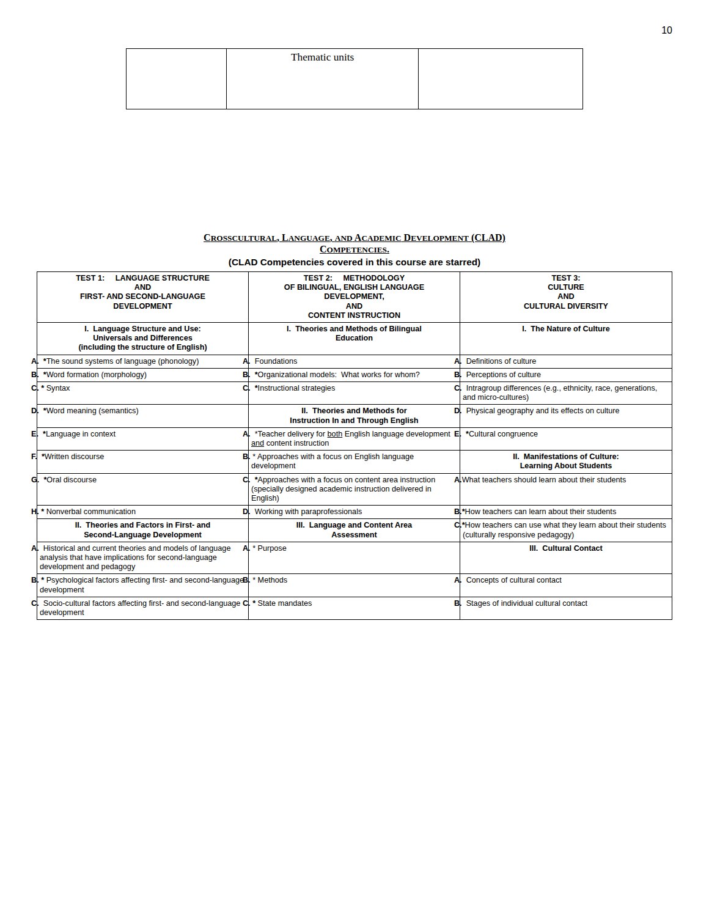10
| | Thematic units | |
CROSSCULTURAL, LANGUAGE, AND ACADEMIC DEVELOPMENT (CLAD)
COMPETENCIES.
(CLAD Competencies covered in this course are starred)
| TEST 1: LANGUAGE STRUCTURE AND FIRST- AND SECOND-LANGUAGE DEVELOPMENT | TEST 2: METHODOLOGY OF BILINGUAL, ENGLISH LANGUAGE DEVELOPMENT, AND CONTENT INSTRUCTION | TEST 3: CULTURE AND CULTURAL DIVERSITY |
| --- | --- | --- |
| I. Language Structure and Use: Universals and Differences (including the structure of English) | I. Theories and Methods of Bilingual Education | I. The Nature of Culture |
| A. * The sound systems of language (phonology) | A. Foundations | A. Definitions of culture |
| B. * Word formation (morphology) | B. * Organizational models: What works for whom? | B. Perceptions of culture |
| C. * Syntax | C. * Instructional strategies | C. Intragroup differences (e.g., ethnicity, race, generations, and micro-cultures) |
| D. * Word meaning (semantics) | II. Theories and Methods for Instruction In and Through English | D. Physical geography and its effects on culture |
| E. * Language in context | A. *Teacher delivery for both English language development and content instruction | E. * Cultural congruence |
| F. * Written discourse | B. * Approaches with a focus on English language development | II. Manifestations of Culture: Learning About Students |
| G. * Oral discourse | C. * Approaches with a focus on content area instruction (specially designed academic instruction delivered in English) | A. What teachers should learn about their students |
| H. * Nonverbal communication | D. Working with paraprofessionals | B.* How teachers can learn about their students |
| II. Theories and Factors in First- and Second-Language Development | III. Language and Content Area Assessment | C.* How teachers can use what they learn about their students (culturally responsive pedagogy) |
| A. Historical and current theories and models of language analysis that have implications for second-language development and pedagogy | A. * Purpose | III. Cultural Contact |
| B. * Psychological factors affecting first- and second-language development | B. * Methods | A. Concepts of cultural contact |
| C. Socio-cultural factors affecting first- and second-language development | C. * State mandates | B. Stages of individual cultural contact |